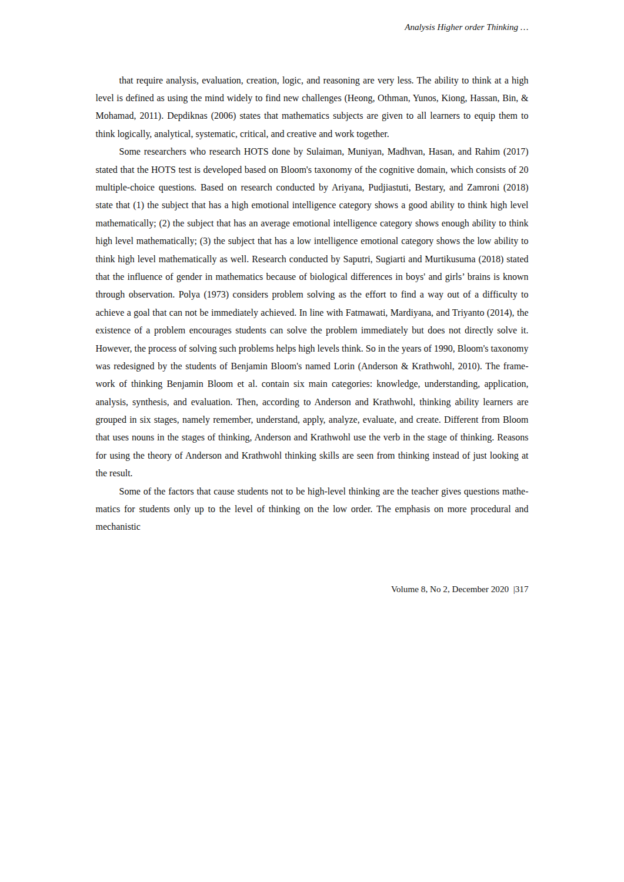Analysis Higher order Thinking …
that require analysis, evaluation, creation, logic, and reasoning are very less. The ability to think at a high level is defined as using the mind widely to find new challenges (Heong, Othman, Yunos, Kiong, Hassan, Bin, & Mohamad, 2011). Depdiknas (2006) states that mathematics subjects are given to all learners to equip them to think logically, analytical, systematic, critical, and creative and work together.
Some researchers who research HOTS done by Sulaiman, Muniyan, Madhvan, Hasan, and Rahim (2017) stated that the HOTS test is developed based on Bloom's taxonomy of the cognitive domain, which consists of 20 multiple-choice questions. Based on research conducted by Ariyana, Pudjiastuti, Bestary, and Zamroni (2018) state that (1) the subject that has a high emotional intelligence category shows a good ability to think high level mathematically; (2) the subject that has an average emotional intelligence category shows enough ability to think high level mathematically; (3) the subject that has a low intelligence emotional category shows the low ability to think high level mathematically as well. Research conducted by Saputri, Sugiarti and Murtikusuma (2018) stated that the influence of gender in mathematics because of biological differences in boys' and girls’ brains is known through observation. Polya (1973) considers problem solving as the effort to find a way out of a difficulty to achieve a goal that can not be immediately achieved. In line with Fatmawati, Mardiyana, and Triyanto (2014), the existence of a problem encourages students can solve the problem immediately but does not directly solve it. However, the process of solving such problems helps high levels think. So in the years of 1990, Bloom's taxonomy was redesigned by the students of Benjamin Bloom's named Lorin (Anderson & Krathwohl, 2010). The framework of thinking Benjamin Bloom et al. contain six main categories: knowledge, understanding, application, analysis, synthesis, and evaluation. Then, according to Anderson and Krathwohl, thinking ability learners are grouped in six stages, namely remember, understand, apply, analyze, evaluate, and create. Different from Bloom that uses nouns in the stages of thinking, Anderson and Krathwohl use the verb in the stage of thinking. Reasons for using the theory of Anderson and Krathwohl thinking skills are seen from thinking instead of just looking at the result.
Some of the factors that cause students not to be high-level thinking are the teacher gives questions mathematics for students only up to the level of thinking on the low order. The emphasis on more procedural and mechanistic
Volume 8, No 2, December 2020 |317